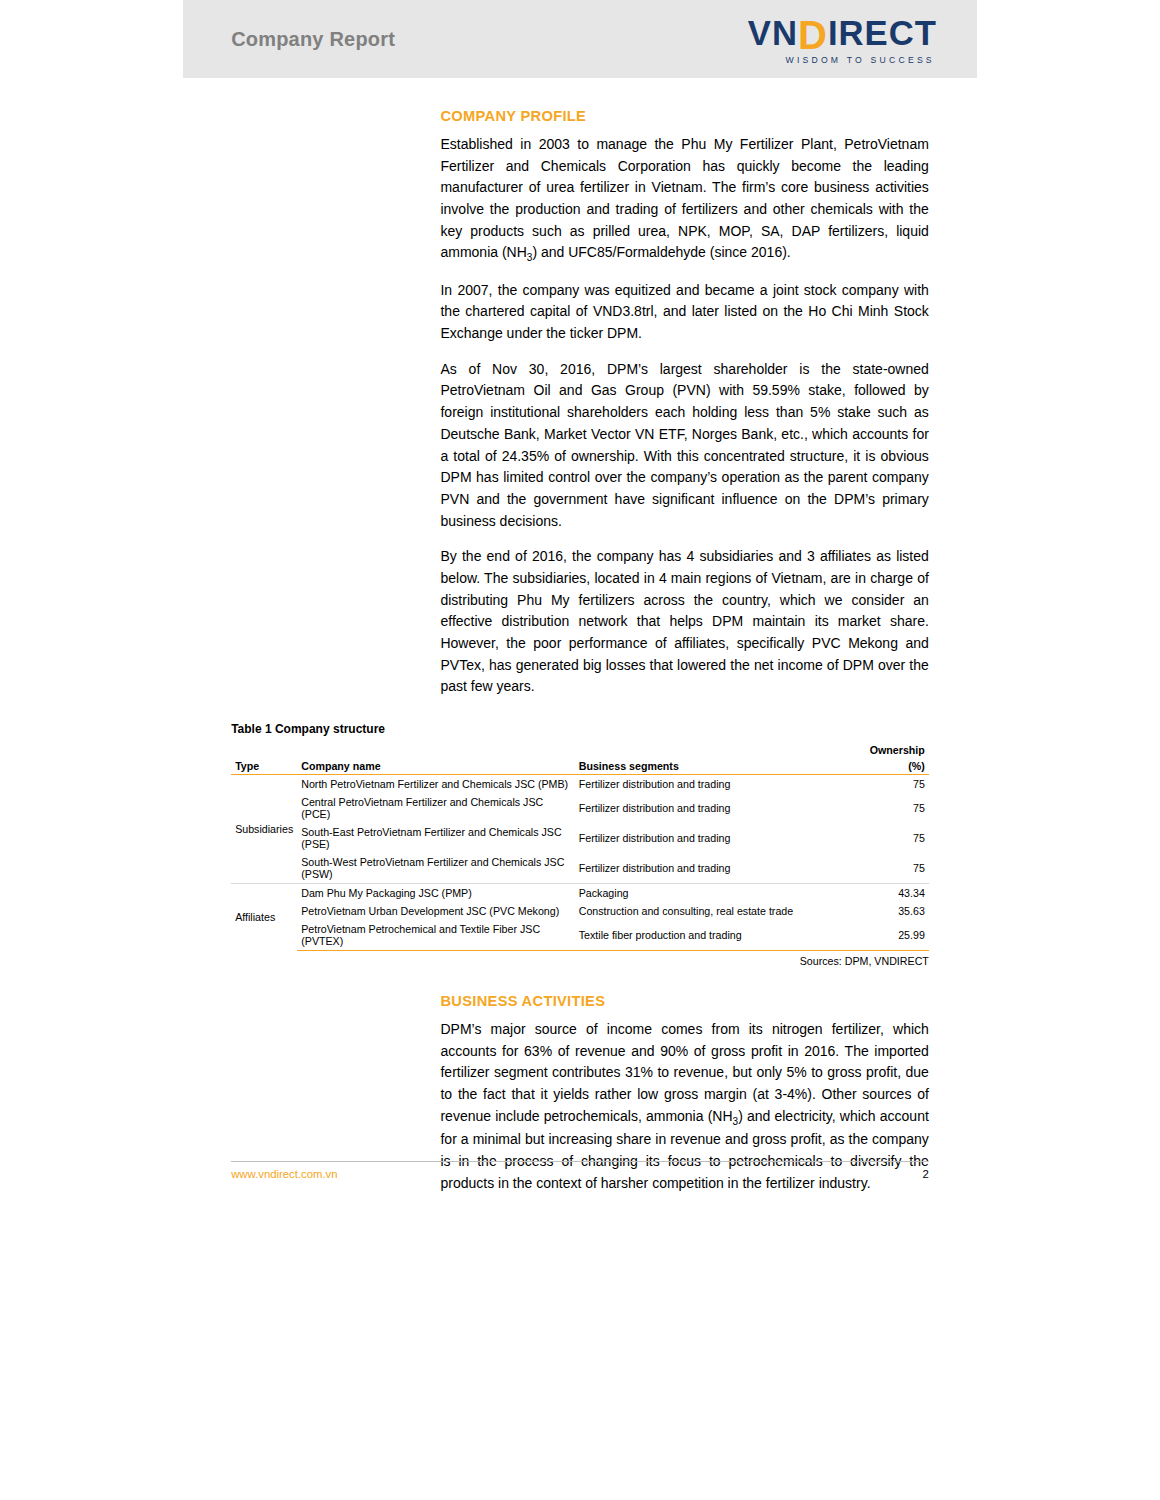Company Report
VN DIRECT
WISDOM TO SUCCESS
COMPANY PROFILE
Established in 2003 to manage the Phu My Fertilizer Plant, PetroVietnam Fertilizer and Chemicals Corporation has quickly become the leading manufacturer of urea fertilizer in Vietnam. The firm’s core business activities involve the production and trading of fertilizers and other chemicals with the key products such as prilled urea, NPK, MOP, SA, DAP fertilizers, liquid ammonia (NH3) and UFC85/Formaldehyde (since 2016).
In 2007, the company was equitized and became a joint stock company with the chartered capital of VND3.8trl, and later listed on the Ho Chi Minh Stock Exchange under the ticker DPM.
As of Nov 30, 2016, DPM’s largest shareholder is the state-owned PetroVietnam Oil and Gas Group (PVN) with 59.59% stake, followed by foreign institutional shareholders each holding less than 5% stake such as Deutsche Bank, Market Vector VN ETF, Norges Bank, etc., which accounts for a total of 24.35% of ownership. With this concentrated structure, it is obvious DPM has limited control over the company’s operation as the parent company PVN and the government have significant influence on the DPM’s primary business decisions.
By the end of 2016, the company has 4 subsidiaries and 3 affiliates as listed below. The subsidiaries, located in 4 main regions of Vietnam, are in charge of distributing Phu My fertilizers across the country, which we consider an effective distribution network that helps DPM maintain its market share. However, the poor performance of affiliates, specifically PVC Mekong and PVTex, has generated big losses that lowered the net income of DPM over the past few years.
Table 1 Company structure
| | | | Ownership |
| --- | --- | --- | --- |
| Type | Company name | Business segments | (%) |
| Subsidiaries | North PetroVietnam Fertilizer and Chemicals JSC (PMB) | Fertilizer distribution and trading | 75 |
| Central PetroVietnam Fertilizer and Chemicals JSC (PCE) | Fertilizer distribution and trading | 75 |
| South-East PetroVietnam Fertilizer and Chemicals JSC (PSE) | Fertilizer distribution and trading | 75 |
| South-West PetroVietnam Fertilizer and Chemicals JSC (PSW) | Fertilizer distribution and trading | 75 |
| Affiliates | Dam Phu My Packaging JSC (PMP) | Packaging | 43.34 |
| PetroVietnam Urban Development JSC (PVC Mekong) | Construction and consulting, real estate trade | 35.63 |
| PetroVietnam Petrochemical and Textile Fiber JSC (PVTEX) | Textile fiber production and trading | 25.99 |
Sources: DPM, VNDIRECT
BUSINESS ACTIVITIES
DPM’s major source of income comes from its nitrogen fertilizer, which accounts for 63% of revenue and 90% of gross profit in 2016. The imported fertilizer segment contributes 31% to revenue, but only 5% to gross profit, due to the fact that it yields rather low gross margin (at 3-4%). Other sources of revenue include petrochemicals, ammonia (NH3) and electricity, which account for a minimal but increasing share in revenue and gross profit, as the company is in the process of changing its focus to petrochemicals to diversify the products in the context of harsher competition in the fertilizer industry.
www.vndirect.com.vn 2